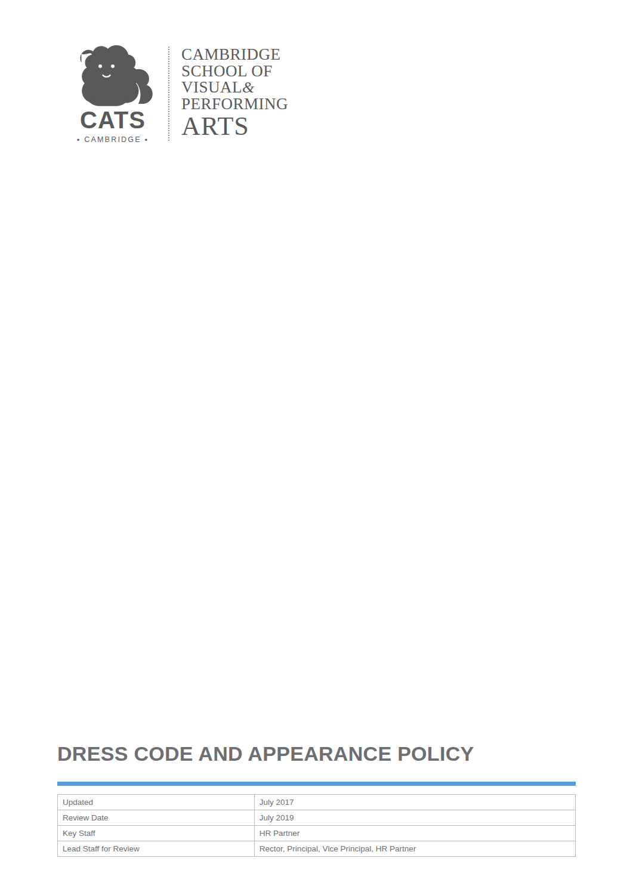CATS
• CAMBRIDGE •
CAMBRIDGE SCHOOL OF VISUAL& PERFORMING ARTS
DRESS CODE AND APPEARANCE POLICY
| Updated | July 2017 |
| Review Date | July 2019 |
| Key Staff | HR Partner |
| Lead Staff for Review | Rector, Principal, Vice Principal, HR Partner |